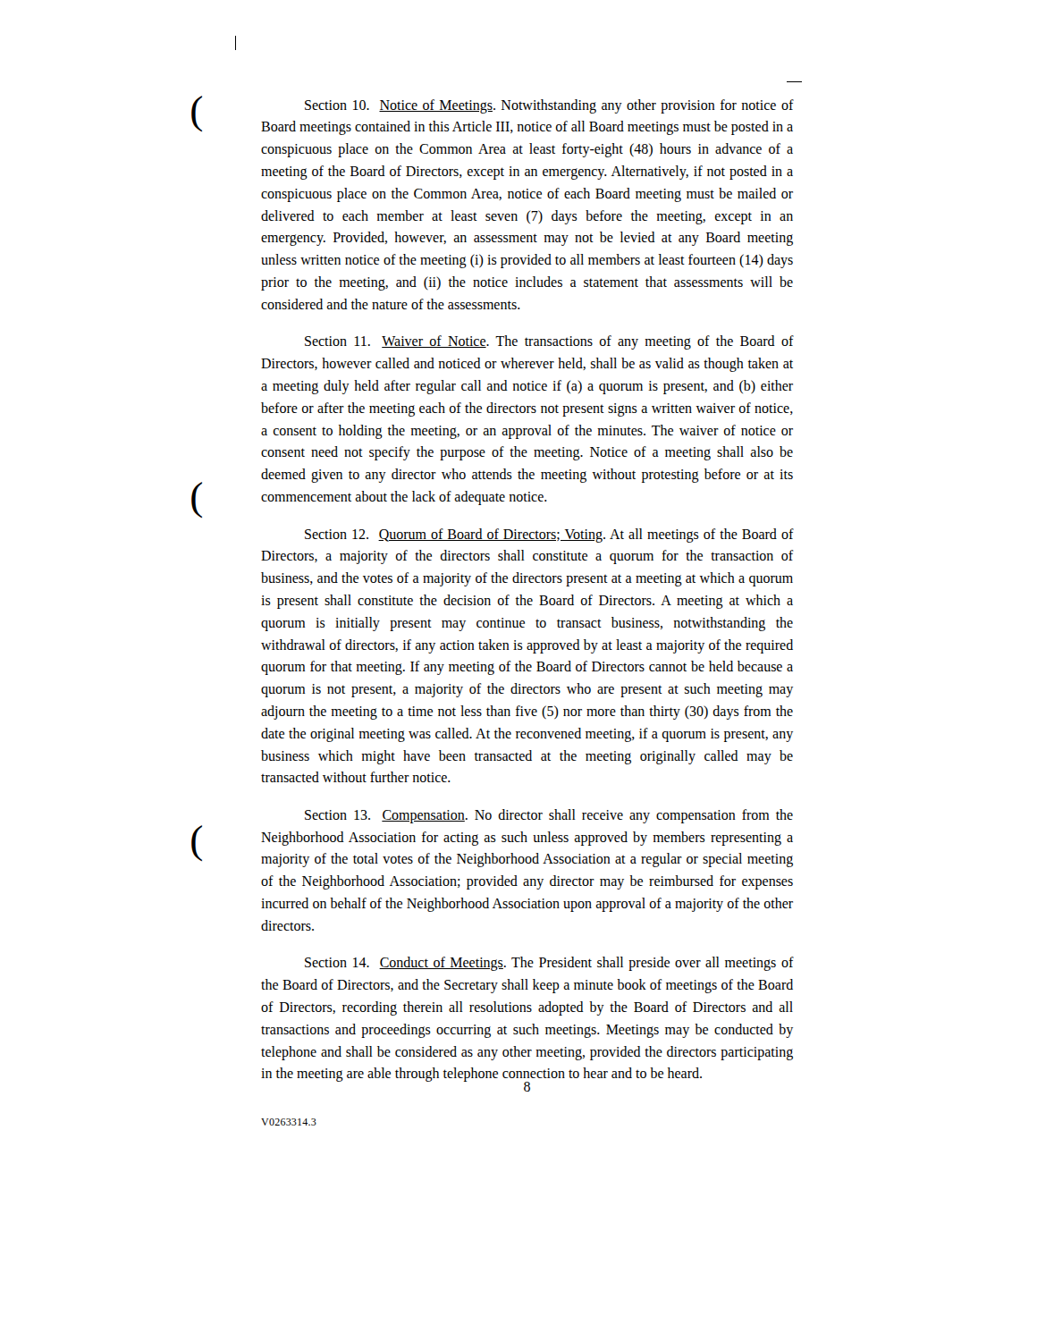( ( (
Section 10. Notice of Meetings. Notwithstanding any other provision for notice of Board meetings contained in this Article III, notice of all Board meetings must be posted in a conspicuous place on the Common Area at least forty-eight (48) hours in advance of a meeting of the Board of Directors, except in an emergency. Alternatively, if not posted in a conspicuous place on the Common Area, notice of each Board meeting must be mailed or delivered to each member at least seven (7) days before the meeting, except in an emergency. Provided, however, an assessment may not be levied at any Board meeting unless written notice of the meeting (i) is provided to all members at least fourteen (14) days prior to the meeting, and (ii) the notice includes a statement that assessments will be considered and the nature of the assessments.
Section 11. Waiver of Notice. The transactions of any meeting of the Board of Directors, however called and noticed or wherever held, shall be as valid as though taken at a meeting duly held after regular call and notice if (a) a quorum is present, and (b) either before or after the meeting each of the directors not present signs a written waiver of notice, a consent to holding the meeting, or an approval of the minutes. The waiver of notice or consent need not specify the purpose of the meeting. Notice of a meeting shall also be deemed given to any director who attends the meeting without protesting before or at its commencement about the lack of adequate notice.
Section 12. Quorum of Board of Directors; Voting. At all meetings of the Board of Directors, a majority of the directors shall constitute a quorum for the transaction of business, and the votes of a majority of the directors present at a meeting at which a quorum is present shall constitute the decision of the Board of Directors. A meeting at which a quorum is initially present may continue to transact business, notwithstanding the withdrawal of directors, if any action taken is approved by at least a majority of the required quorum for that meeting. If any meeting of the Board of Directors cannot be held because a quorum is not present, a majority of the directors who are present at such meeting may adjourn the meeting to a time not less than five (5) nor more than thirty (30) days from the date the original meeting was called. At the reconvened meeting, if a quorum is present, any business which might have been transacted at the meeting originally called may be transacted without further notice.
Section 13. Compensation. No director shall receive any compensation from the Neighborhood Association for acting as such unless approved by members representing a majority of the total votes of the Neighborhood Association at a regular or special meeting of the Neighborhood Association; provided any director may be reimbursed for expenses incurred on behalf of the Neighborhood Association upon approval of a majority of the other directors.
Section 14. Conduct of Meetings. The President shall preside over all meetings of the Board of Directors, and the Secretary shall keep a minute book of meetings of the Board of Directors, recording therein all resolutions adopted by the Board of Directors and all transactions and proceedings occurring at such meetings. Meetings may be conducted by telephone and shall be considered as any other meeting, provided the directors participating in the meeting are able through telephone connection to hear and to be heard.
8
V0263314.3